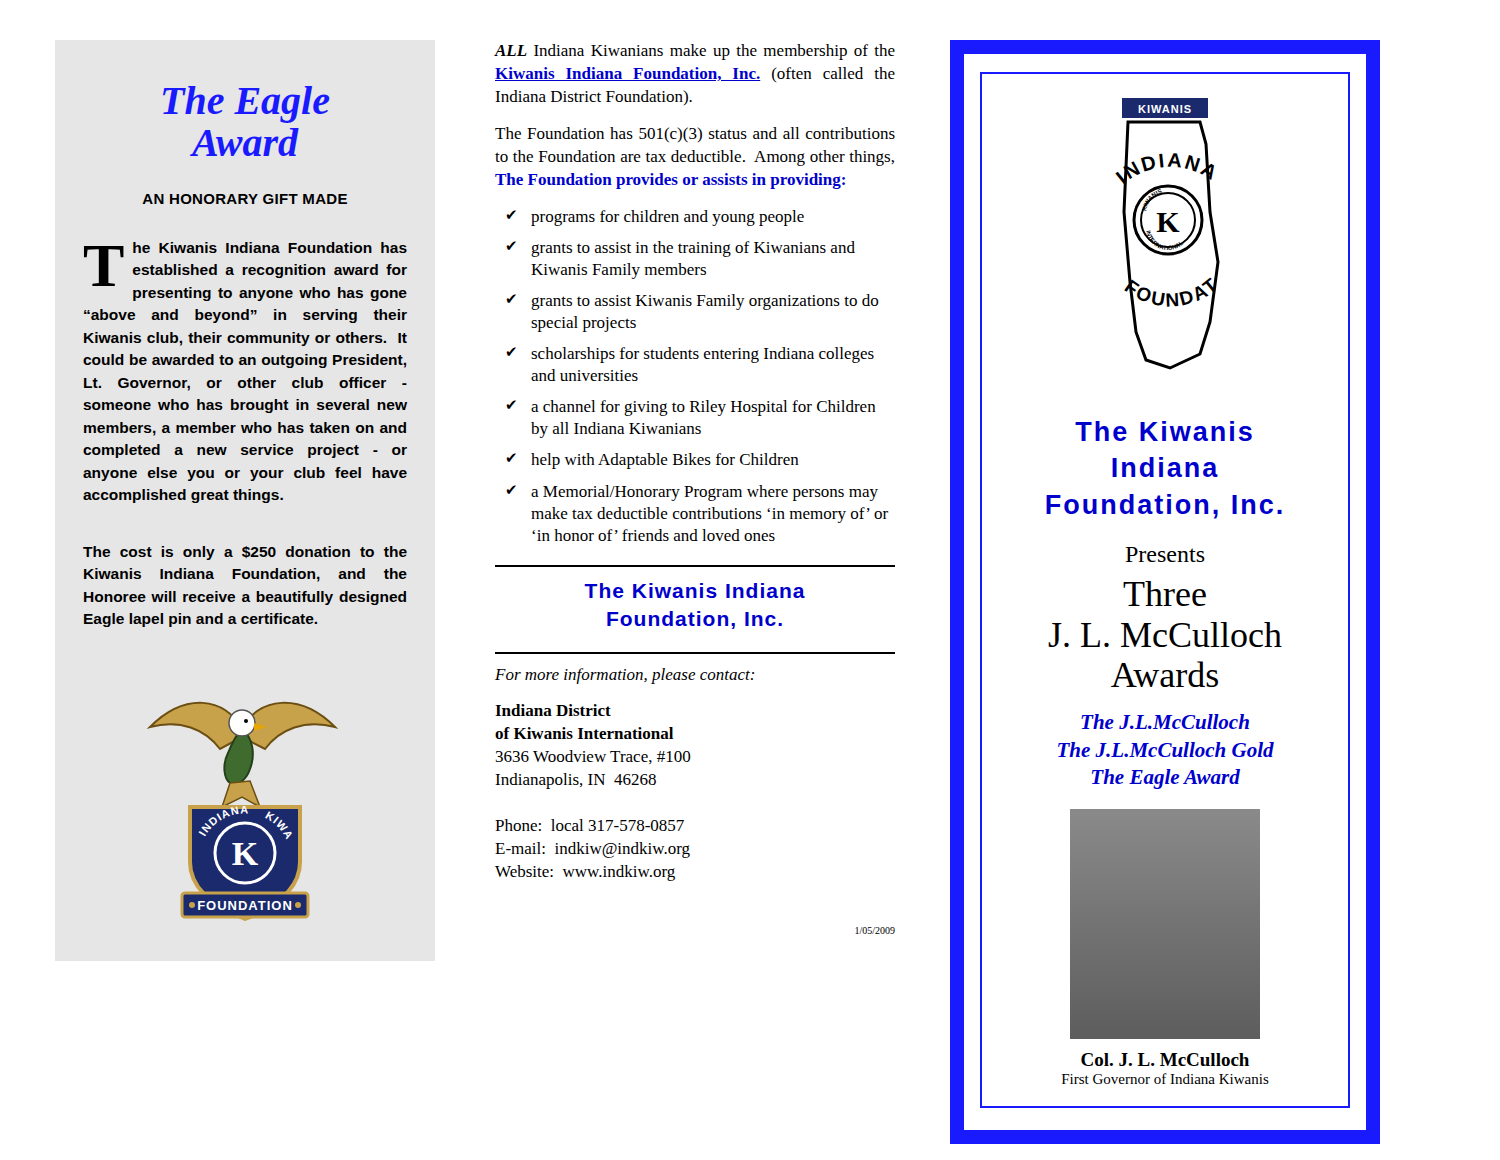The Eagle
Award
AN HONORARY GIFT MADE
The Kiwanis Indiana Foundation has established a recognition award for presenting to anyone who has gone “above and beyond” in serving their Kiwanis club, their community or others. It could be awarded to an outgoing President, Lt. Governor, or other club officer - someone who has brought in several new members, a member who has taken on and completed a new service project - or anyone else you or your club feel have accomplished great things.
The cost is only a $250 donation to the Kiwanis Indiana Foundation, and the Honoree will receive a beautifully designed Eagle lapel pin and a certificate.
K INDIANA KIWANIS FOUNDATION
ALL Indiana Kiwanians make up the membership of the Kiwanis Indiana Foundation, Inc. (often called the Indiana District Foundation).
The Foundation has 501(c)(3) status and all contributions to the Foundation are tax deductible. Among other things, The Foundation provides or assists in providing:
programs for children and young people
grants to assist in the training of Kiwanians and Kiwanis Family members
grants to assist Kiwanis Family organizations to do special projects
scholarships for students entering Indiana colleges and universities
a channel for giving to Riley Hospital for Children by all Indiana Kiwanians
help with Adaptable Bikes for Children
a Memorial/Honorary Program where persons may make tax deductible contributions ‘in memory of’ or ‘in honor of’ friends and loved ones
The Kiwanis Indiana
Foundation, Inc.
For more information, please contact:
Indiana District
of Kiwanis International
3636 Woodview Trace, #100
Indianapolis, IN 46268
Phone: local 317-578-0857
E-mail: indkiw@indkiw.org
Website: www.indkiw.org
1/05/2009
KIWANIS INDIANA K KIWANIS INTERNATIONAL FOUNDATION
The Kiwanis
Indiana
Foundation, Inc.
Presents
Three
J. L. McCulloch
Awards
The J.L.McCulloch
The J.L.McCulloch Gold
The Eagle Award
Col. J. L. McCulloch
First Governor of Indiana Kiwanis